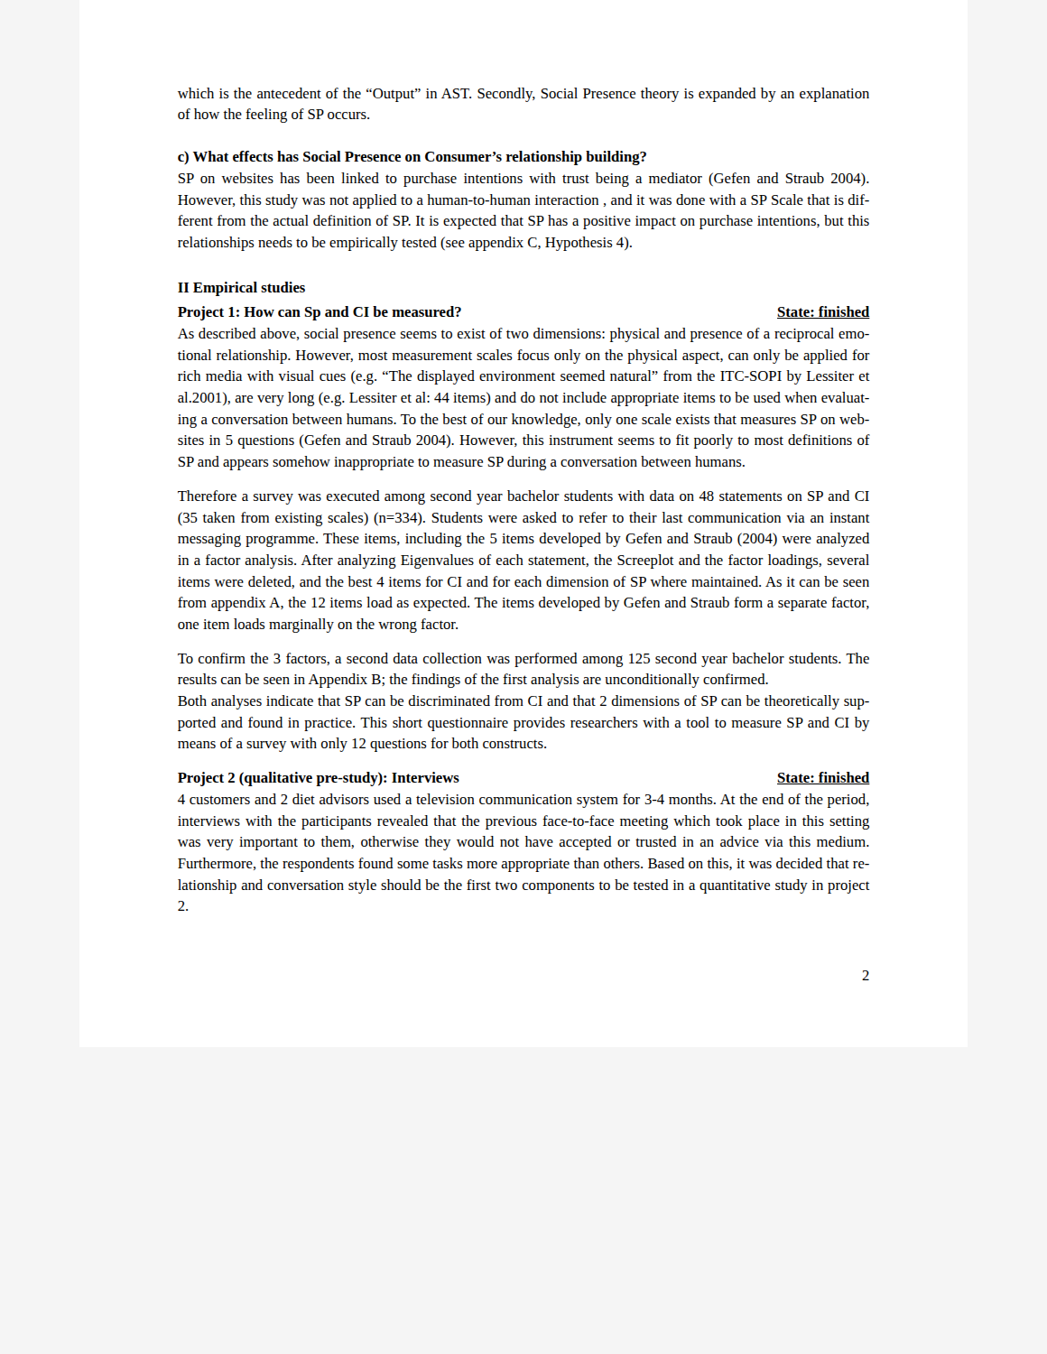which is the antecedent of the “Output” in AST. Secondly, Social Presence theory is expanded by an explanation of how the feeling of SP occurs.
c) What effects has Social Presence on Consumer’s relationship building?
SP on websites has been linked to purchase intentions with trust being a mediator (Gefen and Straub 2004). However, this study was not applied to a human-to-human interaction , and it was done with a SP Scale that is different from the actual definition of SP. It is expected that SP has a positive impact on purchase intentions, but this relationships needs to be empirically tested (see appendix C, Hypothesis 4).
II Empirical studies
Project 1: How can Sp and CI be measured? State: finished
As described above, social presence seems to exist of two dimensions: physical and presence of a reciprocal emotional relationship. However, most measurement scales focus only on the physical aspect, can only be applied for rich media with visual cues (e.g. “The displayed environment seemed natural” from the ITC-SOPI by Lessiter et al.2001), are very long (e.g. Lessiter et al: 44 items) and do not include appropriate items to be used when evaluating a conversation between humans. To the best of our knowledge, only one scale exists that measures SP on websites in 5 questions (Gefen and Straub 2004). However, this instrument seems to fit poorly to most definitions of SP and appears somehow inappropriate to measure SP during a conversation between humans.
Therefore a survey was executed among second year bachelor students with data on 48 statements on SP and CI (35 taken from existing scales) (n=334). Students were asked to refer to their last communication via an instant messaging programme. These items, including the 5 items developed by Gefen and Straub (2004) were analyzed in a factor analysis. After analyzing Eigenvalues of each statement, the Screeplot and the factor loadings, several items were deleted, and the best 4 items for CI and for each dimension of SP where maintained. As it can be seen from appendix A, the 12 items load as expected. The items developed by Gefen and Straub form a separate factor, one item loads marginally on the wrong factor.
To confirm the 3 factors, a second data collection was performed among 125 second year bachelor students. The results can be seen in Appendix B; the findings of the first analysis are unconditionally confirmed.
Both analyses indicate that SP can be discriminated from CI and that 2 dimensions of SP can be theoretically supported and found in practice. This short questionnaire provides researchers with a tool to measure SP and CI by means of a survey with only 12 questions for both constructs.
Project 2 (qualitative pre-study): Interviews State: finished
4 customers and 2 diet advisors used a television communication system for 3-4 months. At the end of the period, interviews with the participants revealed that the previous face-to-face meeting which took place in this setting was very important to them, otherwise they would not have accepted or trusted in an advice via this medium. Furthermore, the respondents found some tasks more appropriate than others. Based on this, it was decided that relationship and conversation style should be the first two components to be tested in a quantitative study in project 2.
2